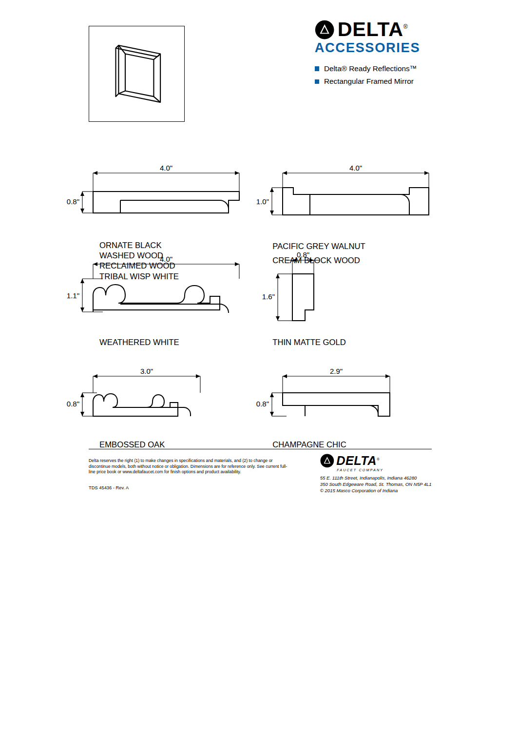DELTA®
ACCESSORIES
Delta® Ready Reflections™
Rectangular Framed Mirror
4.0" 0.8"
ORNATE BLACK
WASHED WOOD
RECLAIMED WOOD
TRIBAL WISP WHITE
4.0" 1.1"
WEATHERED WHITE
3.0" 0.8"
EMBOSSED OAK
4.0" 1.0"
PACIFIC GREY WALNUT
CREAM BLOCK WOOD
0.8" 1.6"
THIN MATTE GOLD
2.9" 0.8"
CHAMPAGNE CHIC
Delta reserves the right (1) to make changes in specifications and materials, and (2) to change or discontinue models, both without notice or obligation. Dimensions are for reference only. See current full-line price book or www.deltafaucet.com for finish options and product availability.
TDS 45436 - Rev. A
DELTA®
FAUCET COMPANY
55 E. 111th Street, Indianapolis, Indiana 46280
350 South Edgeware Road, St. Thomas, ON N5P 4L1
© 2015 Masco Corporation of Indiana